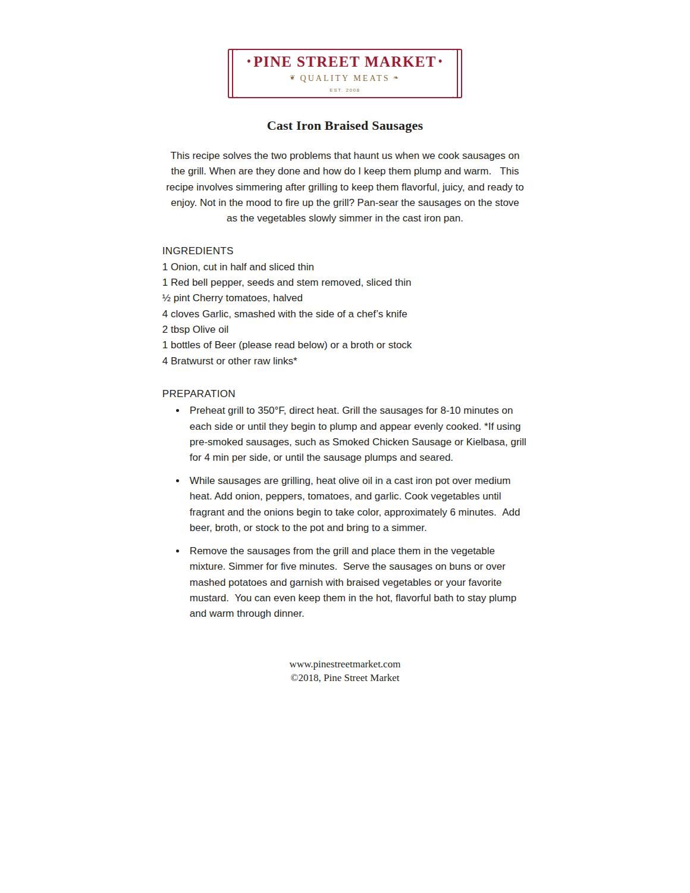•PINE STREET MARKET•
❦QUALITY MEATS❧
EST. 2008
Cast Iron Braised Sausages
This recipe solves the two problems that haunt us when we cook sausages on the grill. When are they done and how do I keep them plump and warm. This recipe involves simmering after grilling to keep them flavorful, juicy, and ready to enjoy. Not in the mood to fire up the grill? Pan-sear the sausages on the stove as the vegetables slowly simmer in the cast iron pan.
Ingredients
1 Onion, cut in half and sliced thin
1 Red bell pepper, seeds and stem removed, sliced thin
½ pint Cherry tomatoes, halved
4 cloves Garlic, smashed with the side of a chef’s knife
2 tbsp Olive oil
1 bottles of Beer (please read below) or a broth or stock
4 Bratwurst or other raw links*
Preparation
Preheat grill to 350°F, direct heat. Grill the sausages for 8-10 minutes on each side or until they begin to plump and appear evenly cooked. *If using pre-smoked sausages, such as Smoked Chicken Sausage or Kielbasa, grill for 4 min per side, or until the sausage plumps and seared.
While sausages are grilling, heat olive oil in a cast iron pot over medium heat. Add onion, peppers, tomatoes, and garlic. Cook vegetables until fragrant and the onions begin to take color, approximately 6 minutes. Add beer, broth, or stock to the pot and bring to a simmer.
Remove the sausages from the grill and place them in the vegetable mixture. Simmer for five minutes. Serve the sausages on buns or over mashed potatoes and garnish with braised vegetables or your favorite mustard. You can even keep them in the hot, flavorful bath to stay plump and warm through dinner.
www.pinestreetmarket.com
©2018, Pine Street Market